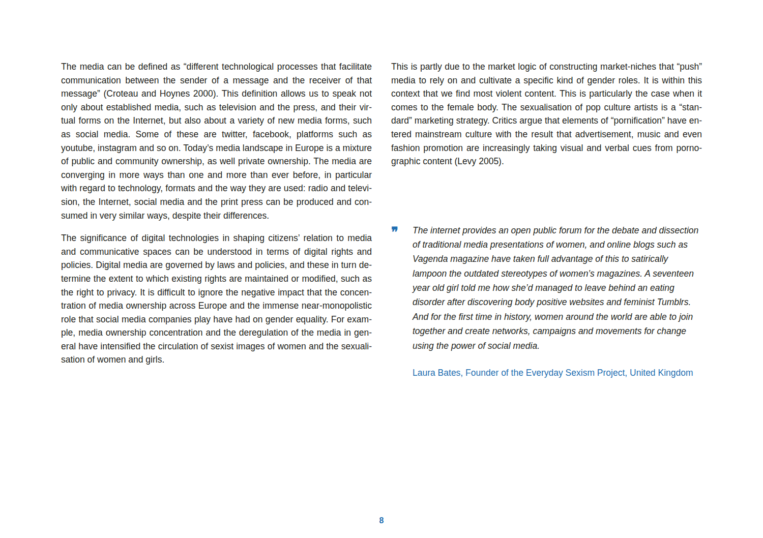The media can be defined as “different technological processes that facilitate communication between the sender of a message and the receiver of that message” (Croteau and Hoynes 2000). This definition allows us to speak not only about established media, such as television and the press, and their virtual forms on the Internet, but also about a variety of new media forms, such as social media. Some of these are twitter, facebook, platforms such as youtube, instagram and so on. Today’s media landscape in Europe is a mixture of public and community ownership, as well private ownership. The media are converging in more ways than one and more than ever before, in particular with regard to technology, formats and the way they are used: radio and television, the Internet, social media and the print press can be produced and consumed in very similar ways, despite their differences.
The significance of digital technologies in shaping citizens’ relation to media and communicative spaces can be understood in terms of digital rights and policies. Digital media are governed by laws and policies, and these in turn determine the extent to which existing rights are maintained or modified, such as the right to privacy. It is difficult to ignore the negative impact that the concentration of media ownership across Europe and the immense near-monopolistic role that social media companies play have had on gender equality. For example, media ownership concentration and the deregulation of the media in general have intensified the circulation of sexist images of women and the sexualisation of women and girls.
This is partly due to the market logic of constructing market-niches that “push” media to rely on and cultivate a specific kind of gender roles. It is within this context that we find most violent content. This is particularly the case when it comes to the female body. The sexualisation of pop culture artists is a “standard” marketing strategy. Critics argue that elements of “pornification” have entered mainstream culture with the result that advertisement, music and even fashion promotion are increasingly taking visual and verbal cues from pornographic content (Levy 2005).
❞
The internet provides an open public forum for the debate and dissection of traditional media presentations of women, and online blogs such as Vagenda magazine have taken full advantage of this to satirically lampoon the outdated stereotypes of women’s magazines. A seventeen year old girl told me how she’d managed to leave behind an eating disorder after discovering body positive websites and feminist Tumblrs. And for the first time in history, women around the world are able to join together and create networks, campaigns and movements for change using the power of social media.
Laura Bates, Founder of the Everyday Sexism Project, United Kingdom
8